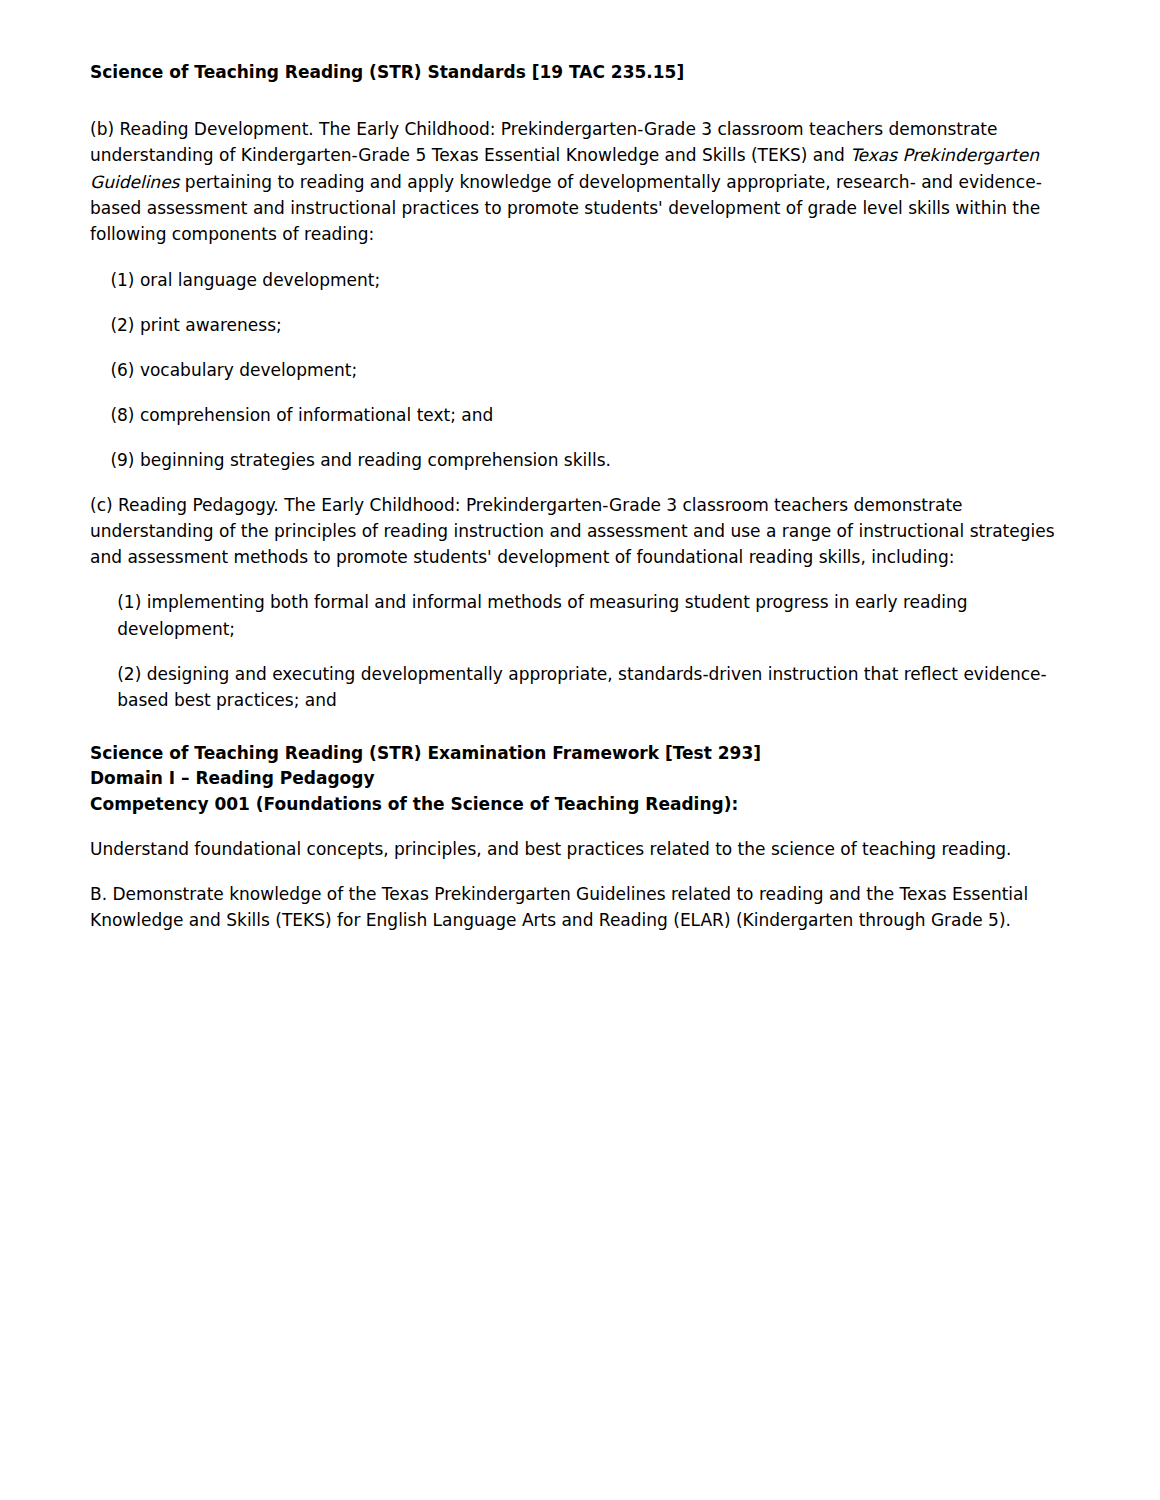Science of Teaching Reading (STR) Standards [19 TAC 235.15]
(b) Reading Development. The Early Childhood: Prekindergarten-Grade 3 classroom teachers demonstrate understanding of Kindergarten-Grade 5 Texas Essential Knowledge and Skills (TEKS) and Texas Prekindergarten Guidelines pertaining to reading and apply knowledge of developmentally appropriate, research- and evidence-based assessment and instructional practices to promote students' development of grade level skills within the following components of reading:
(1) oral language development;
(2) print awareness;
(6) vocabulary development;
(8) comprehension of informational text; and
(9) beginning strategies and reading comprehension skills.
(c) Reading Pedagogy. The Early Childhood: Prekindergarten-Grade 3 classroom teachers demonstrate understanding of the principles of reading instruction and assessment and use a range of instructional strategies and assessment methods to promote students' development of foundational reading skills, including:
(1) implementing both formal and informal methods of measuring student progress in early reading development;
(2) designing and executing developmentally appropriate, standards-driven instruction that reflect evidence-based best practices; and
Science of Teaching Reading (STR) Examination Framework [Test 293]
Domain I – Reading Pedagogy
Competency 001 (Foundations of the Science of Teaching Reading):
Understand foundational concepts, principles, and best practices related to the science of teaching reading.
B. Demonstrate knowledge of the Texas Prekindergarten Guidelines related to reading and the Texas Essential Knowledge and Skills (TEKS) for English Language Arts and Reading (ELAR) (Kindergarten through Grade 5).